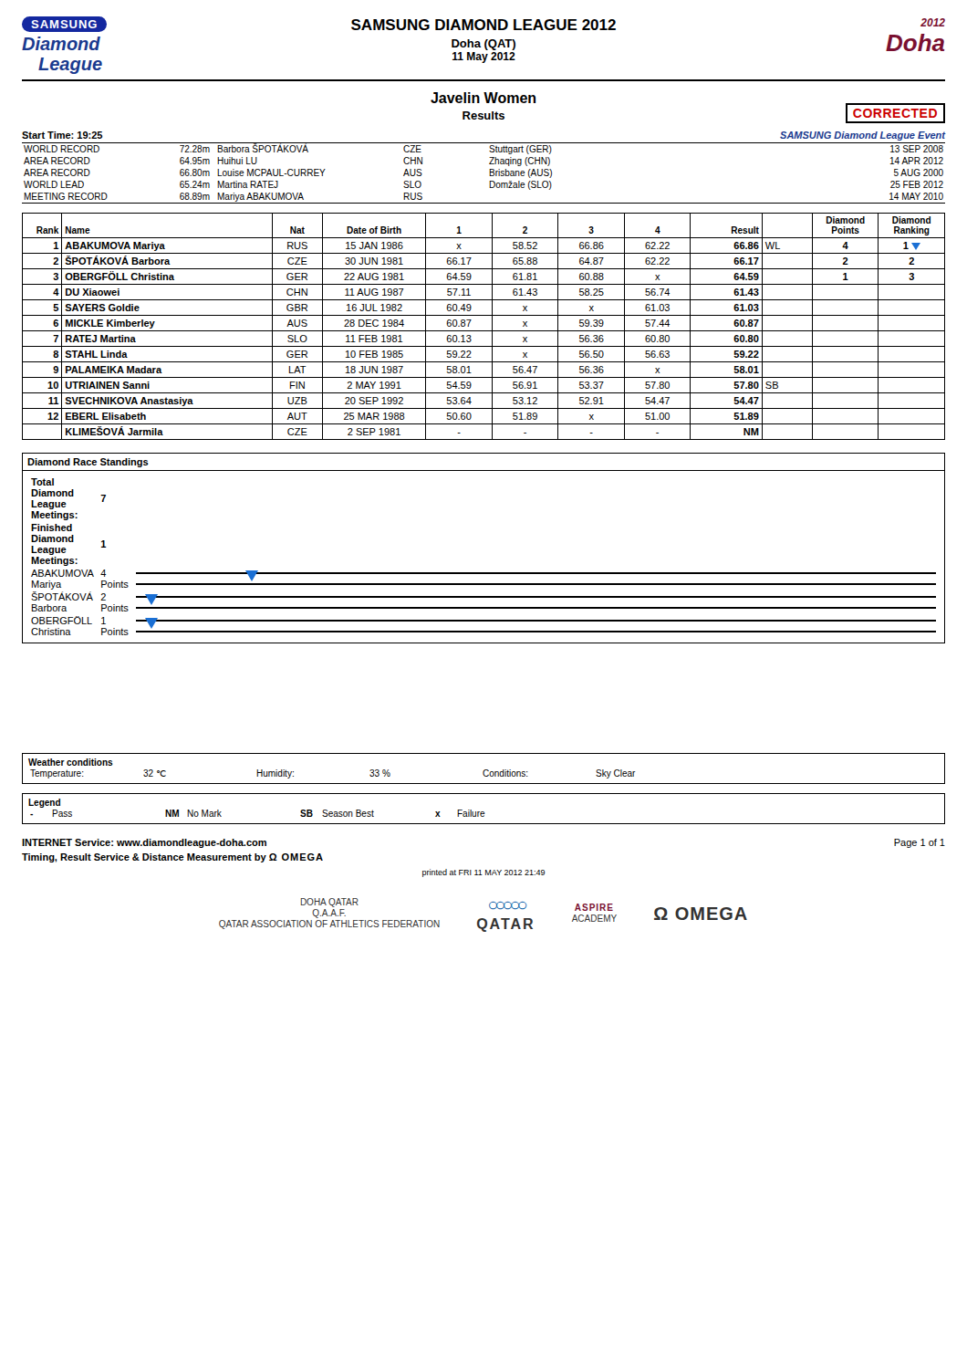SAMSUNG
Diamond League
SAMSUNG DIAMOND LEAGUE 2012
Doha (QAT)
11 May 2012
2012 Doha
Javelin Women
Results CORRECTED
Start Time: 19:25
SAMSUNG Diamond League Event
| WORLD RECORD | 72.28m | Barbora ŠPOTÁKOVÁ | CZE | Stuttgart (GER) | 13 SEP 2008 |
| AREA RECORD | 64.95m | Huihui LU | CHN | Zhaqing (CHN) | 14 APR 2012 |
| AREA RECORD | 66.80m | Louise MCPAUL-CURREY | AUS | Brisbane (AUS) | 5 AUG 2000 |
| WORLD LEAD | 65.24m | Martina RATEJ | SLO | Domžale (SLO) | 25 FEB 2012 |
| MEETING RECORD | 68.89m | Mariya ABAKUMOVA | RUS | | 14 MAY 2010 |
| Rank | Name | Nat | Date of Birth | 1 | 2 | 3 | 4 | Result | | Diamond Points | Diamond Ranking |
| --- | --- | --- | --- | --- | --- | --- | --- | --- | --- | --- | --- |
| 1 | ABAKUMOVA Mariya | RUS | 15 JAN 1986 | x | 58.52 | 66.86 | 62.22 | 66.86 | WL | 4 | 1 |
| 2 | ŠPOTÁKOVÁ Barbora | CZE | 30 JUN 1981 | 66.17 | 65.88 | 64.87 | 62.22 | 66.17 | | 2 | 2 |
| 3 | OBERGFÖLL Christina | GER | 22 AUG 1981 | 64.59 | 61.81 | 60.88 | x | 64.59 | | 1 | 3 |
| 4 | DU Xiaowei | CHN | 11 AUG 1987 | 57.11 | 61.43 | 58.25 | 56.74 | 61.43 | | | |
| 5 | SAYERS Goldie | GBR | 16 JUL 1982 | 60.49 | x | x | 61.03 | 61.03 | | | |
| 6 | MICKLE Kimberley | AUS | 28 DEC 1984 | 60.87 | x | 59.39 | 57.44 | 60.87 | | | |
| 7 | RATEJ Martina | SLO | 11 FEB 1981 | 60.13 | x | 56.36 | 60.80 | 60.80 | | | |
| 8 | STAHL Linda | GER | 10 FEB 1985 | 59.22 | x | 56.50 | 56.63 | 59.22 | | | |
| 9 | PALAMEIKA Madara | LAT | 18 JUN 1987 | 58.01 | 56.47 | 56.36 | x | 58.01 | | | |
| 10 | UTRIAINEN Sanni | FIN | 2 MAY 1991 | 54.59 | 56.91 | 53.37 | 57.80 | 57.80 | SB | | |
| 11 | SVECHNIKOVA Anastasiya | UZB | 20 SEP 1992 | 53.64 | 53.12 | 52.91 | 54.47 | 54.47 | | | |
| 12 | EBERL Elisabeth | AUT | 25 MAR 1988 | 50.60 | 51.89 | x | 51.00 | 51.89 | | | |
| | KLIMEŠOVÁ Jarmila | CZE | 2 SEP 1981 | - | - | - | - | NM | | | |
Diamond Race Standings
| Total Diamond League Meetings: | 7 | |
| Finished Diamond League Meetings: | 1 | |
| ABAKUMOVA Mariya | 4 Points | |
| ŠPOTÁKOVÁ Barbora | 2 Points | |
| OBERGFÖLL Christina | 1 Points | |
Weather conditions
| Temperature: | 32 ℃ | Humidity: | 33 % | Conditions: | Sky Clear |
Legend
| - | Pass | NM | No Mark | SB | Season Best | x | Failure |
INTERNET Service: www.diamondleague-doha.com
Page 1 of 1
Timing, Result Service & Distance Measurement by Ω OMEGA
printed at FRI 11 MAY 2012 21:49
DOHA QATAR
Q.A.A.F.
QATAR ASSOCIATION OF ATHLETICS FEDERATION
○○○○○
QATAR
ASPIRE
ACADEMY
Ω OMEGA